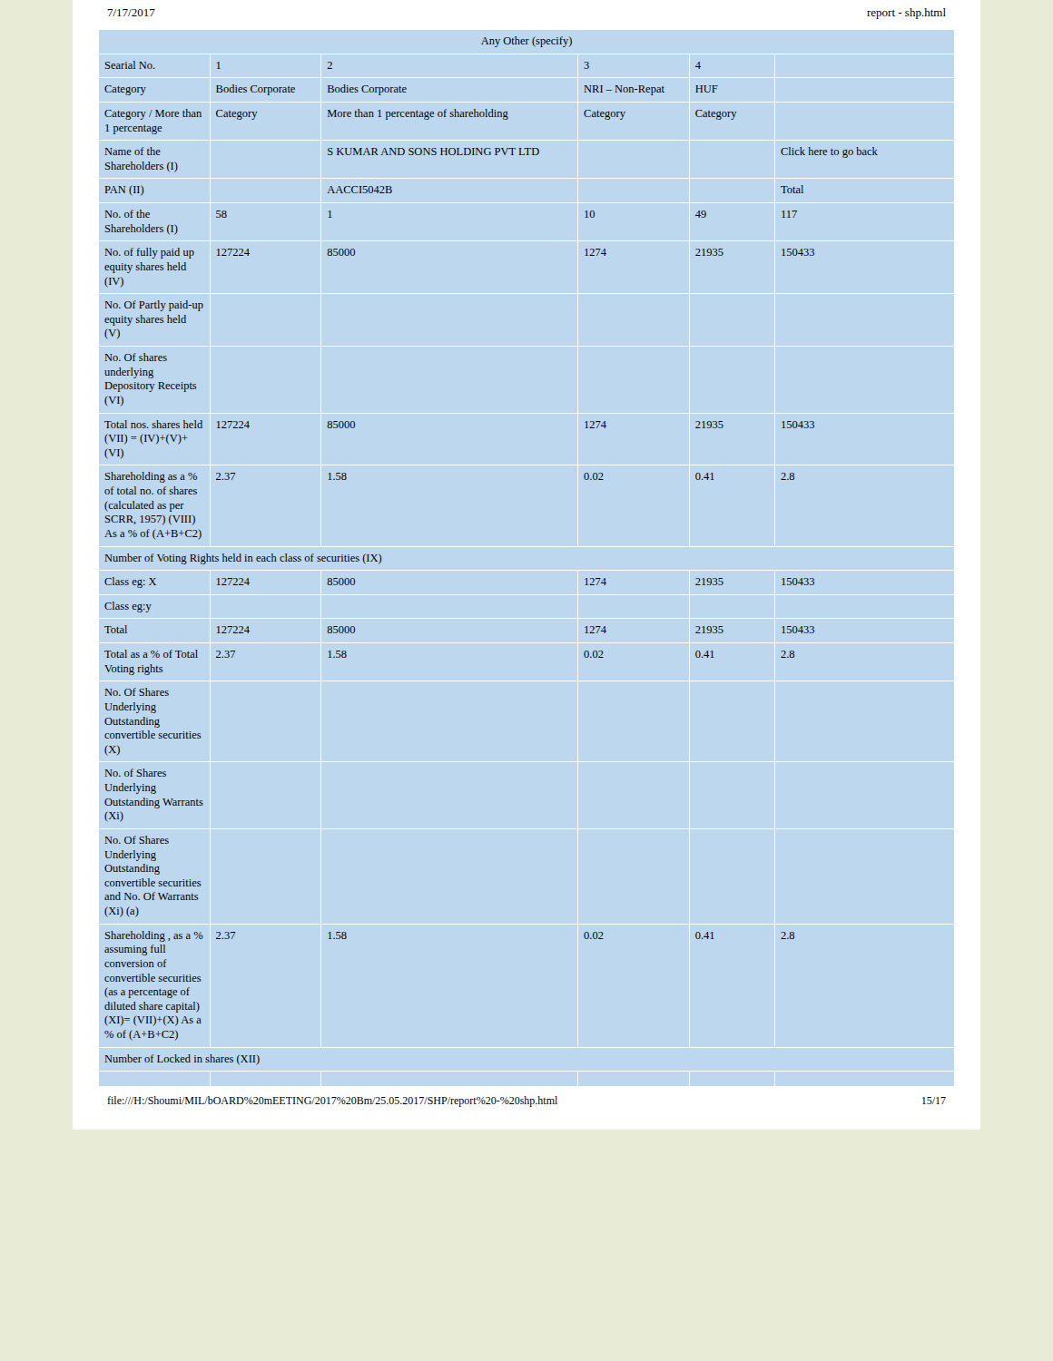7/17/2017 report - shp.html
| Any Other (specify) |
| Searial No. | 1 | 2 | 3 | 4 | |
| Category | Bodies Corporate | Bodies Corporate | NRI – Non-Repat | HUF | |
| Category / More than 1 percentage | Category | More than 1 percentage of shareholding | Category | Category | |
| Name of the Shareholders (I) | | S KUMAR AND SONS HOLDING PVT LTD | | | Click here to go back |
| PAN (II) | | AACCI5042B | | | Total |
| No. of the Shareholders (I) | 58 | 1 | 10 | 49 | 117 |
| No. of fully paid up equity shares held (IV) | 127224 | 85000 | 1274 | 21935 | 150433 |
| No. Of Partly paid-up equity shares held (V) | | | | | |
| No. Of shares underlying Depository Receipts (VI) | | | | | |
| Total nos. shares held (VII) = (IV)+(V)+ (VI) | 127224 | 85000 | 1274 | 21935 | 150433 |
| Shareholding as a % of total no. of shares (calculated as per SCRR, 1957) (VIII) As a % of (A+B+C2) | 2.37 | 1.58 | 0.02 | 0.41 | 2.8 |
| Number of Voting Rights held in each class of securities (IX) |
| Class eg: X | 127224 | 85000 | 1274 | 21935 | 150433 |
| Class eg:y | | | | | |
| Total | 127224 | 85000 | 1274 | 21935 | 150433 |
| Total as a % of Total Voting rights | 2.37 | 1.58 | 0.02 | 0.41 | 2.8 |
| No. Of Shares Underlying Outstanding convertible securities (X) | | | | | |
| No. of Shares Underlying Outstanding Warrants (Xi) | | | | | |
| No. Of Shares Underlying Outstanding convertible securities and No. Of Warrants (Xi) (a) | | | | | |
| Shareholding , as a % assuming full conversion of convertible securities (as a percentage of diluted share capital) (XI)= (VII)+(X) As a % of (A+B+C2) | 2.37 | 1.58 | 0.02 | 0.41 | 2.8 |
| Number of Locked in shares (XII) |
file:///H:/Shoumi/MIL/bOARD%20mEETING/2017%20Bm/25.05.2017/SHP/report%20-%20shp.html 15/17